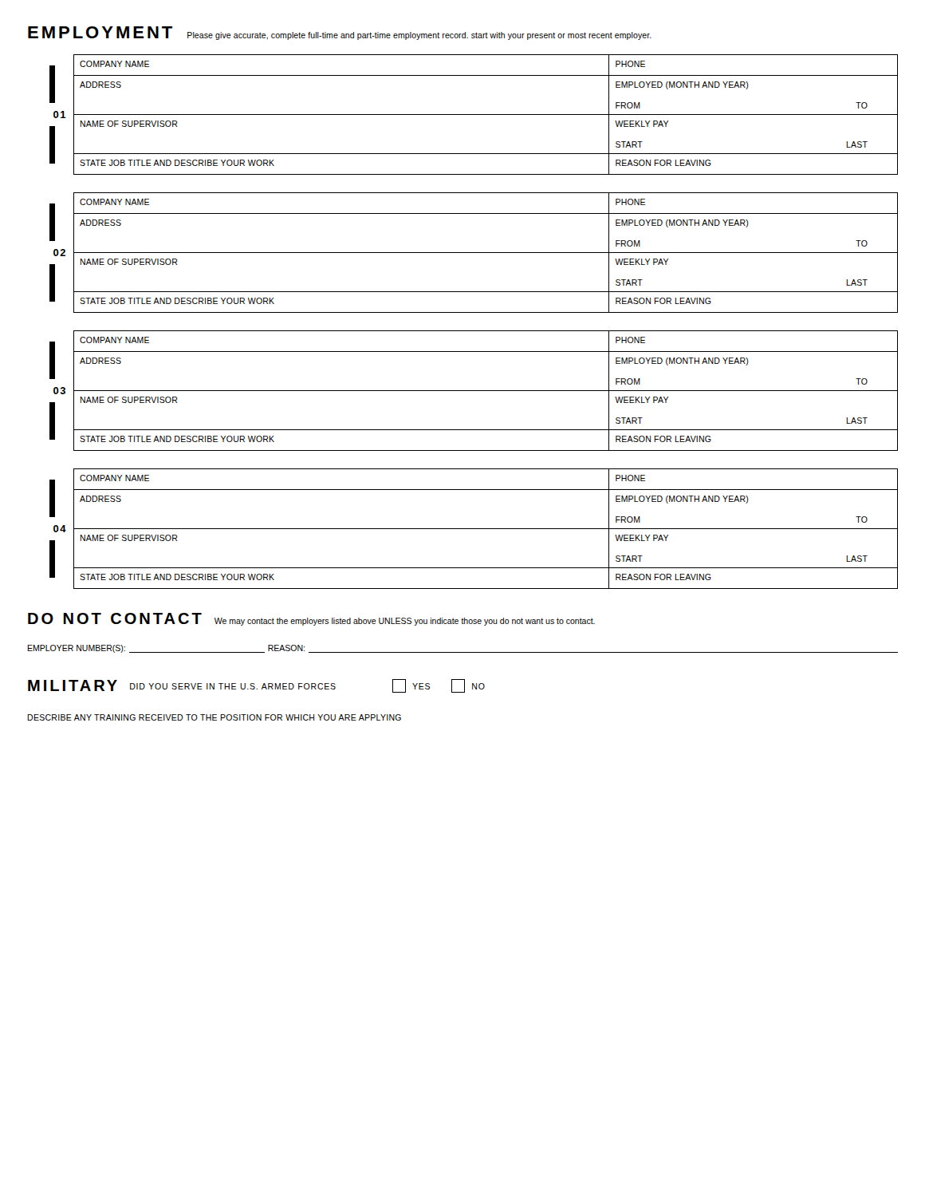EMPLOYMENT
Please give accurate, complete full-time and part-time employment record. start with your present or most recent employer.
01
| COMPANY NAME | PHONE |
| ADDRESS | EMPLOYED (MONTH AND YEAR) FROM TO |
| NAME OF SUPERVISOR | WEEKLY PAY START LAST |
| STATE JOB TITLE AND DESCRIBE YOUR WORK | REASON FOR LEAVING |
02
| COMPANY NAME | PHONE |
| ADDRESS | EMPLOYED (MONTH AND YEAR) FROM TO |
| NAME OF SUPERVISOR | WEEKLY PAY START LAST |
| STATE JOB TITLE AND DESCRIBE YOUR WORK | REASON FOR LEAVING |
03
| COMPANY NAME | PHONE |
| ADDRESS | EMPLOYED (MONTH AND YEAR) FROM TO |
| NAME OF SUPERVISOR | WEEKLY PAY START LAST |
| STATE JOB TITLE AND DESCRIBE YOUR WORK | REASON FOR LEAVING |
04
| COMPANY NAME | PHONE |
| ADDRESS | EMPLOYED (MONTH AND YEAR) FROM TO |
| NAME OF SUPERVISOR | WEEKLY PAY START LAST |
| STATE JOB TITLE AND DESCRIBE YOUR WORK | REASON FOR LEAVING |
DO NOT CONTACT
We may contact the employers listed above UNLESS you indicate those you do not want us to contact.
EMPLOYER NUMBER(S): REASON:
MILITARY
DID YOU SERVE IN THE U.S. ARMED FORCES YES NO
DESCRIBE ANY TRAINING RECEIVED TO THE POSITION FOR WHICH YOU ARE APPLYING